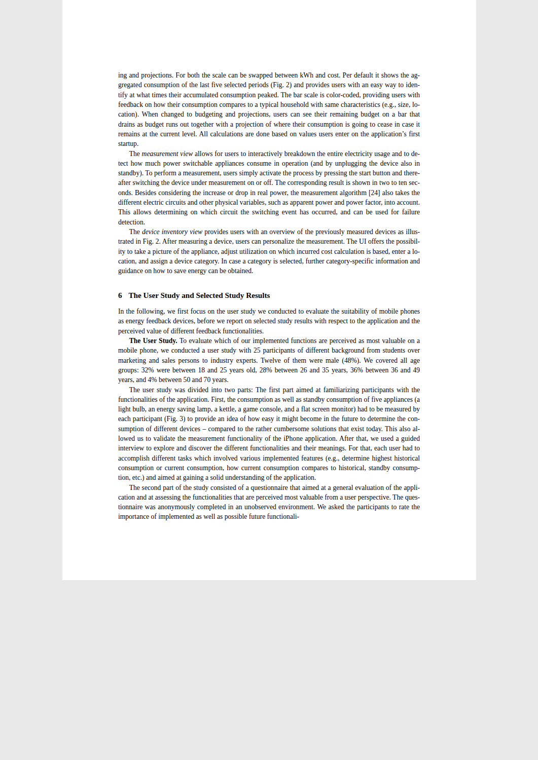ing and projections. For both the scale can be swapped between kWh and cost. Per default it shows the aggregated consumption of the last five selected periods (Fig. 2) and provides users with an easy way to identify at what times their accumulated consumption peaked. The bar scale is color-coded, providing users with feedback on how their consumption compares to a typical household with same characteristics (e.g., size, location). When changed to budgeting and projections, users can see their remaining budget on a bar that drains as budget runs out together with a projection of where their consumption is going to cease in case it remains at the current level. All calculations are done based on values users enter on the application’s first startup.
The measurement view allows for users to interactively breakdown the entire electricity usage and to detect how much power switchable appliances consume in operation (and by unplugging the device also in standby). To perform a measurement, users simply activate the process by pressing the start button and thereafter switching the device under measurement on or off. The corresponding result is shown in two to ten seconds. Besides considering the increase or drop in real power, the measurement algorithm [24] also takes the different electric circuits and other physical variables, such as apparent power and power factor, into account. This allows determining on which circuit the switching event has occurred, and can be used for failure detection.
The device inventory view provides users with an overview of the previously measured devices as illustrated in Fig. 2. After measuring a device, users can personalize the measurement. The UI offers the possibility to take a picture of the appliance, adjust utilization on which incurred cost calculation is based, enter a location, and assign a device category. In case a category is selected, further category-specific information and guidance on how to save energy can be obtained.
6 The User Study and Selected Study Results
In the following, we first focus on the user study we conducted to evaluate the suitability of mobile phones as energy feedback devices, before we report on selected study results with respect to the application and the perceived value of different feedback functionalities.
The User Study. To evaluate which of our implemented functions are perceived as most valuable on a mobile phone, we conducted a user study with 25 participants of different background from students over marketing and sales persons to industry experts. Twelve of them were male (48%). We covered all age groups: 32% were between 18 and 25 years old, 28% between 26 and 35 years, 36% between 36 and 49 years, and 4% between 50 and 70 years.
The user study was divided into two parts: The first part aimed at familiarizing participants with the functionalities of the application. First, the consumption as well as standby consumption of five appliances (a light bulb, an energy saving lamp, a kettle, a game console, and a flat screen monitor) had to be measured by each participant (Fig. 3) to provide an idea of how easy it might become in the future to determine the consumption of different devices – compared to the rather cumbersome solutions that exist today. This also allowed us to validate the measurement functionality of the iPhone application. After that, we used a guided interview to explore and discover the different functionalities and their meanings. For that, each user had to accomplish different tasks which involved various implemented features (e.g., determine highest historical consumption or current consumption, how current consumption compares to historical, standby consumption, etc.) and aimed at gaining a solid understanding of the application.
The second part of the study consisted of a questionnaire that aimed at a general evaluation of the application and at assessing the functionalities that are perceived most valuable from a user perspective. The questionnaire was anonymously completed in an unobserved environment. We asked the participants to rate the importance of implemented as well as possible future functionali-